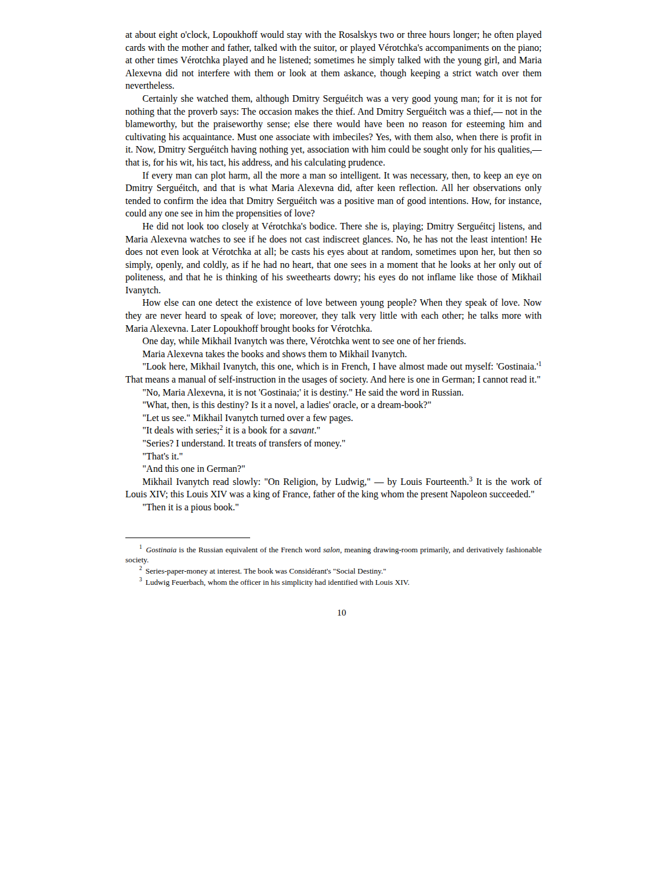at about eight o'clock, Lopoukhoff would stay with the Rosalskys two or three hours longer; he often played cards with the mother and father, talked with the suitor, or played Vérotchka's accompaniments on the piano; at other times Vérotchka played and he listened; sometimes he simply talked with the young girl, and Maria Alexevna did not interfere with them or look at them askance, though keeping a strict watch over them nevertheless.
Certainly she watched them, although Dmitry Serguéitch was a very good young man; for it is not for nothing that the proverb says: The occasion makes the thief. And Dmitry Serguéitch was a thief,— not in the blameworthy, but the praiseworthy sense; else there would have been no reason for esteeming him and cultivating his acquaintance. Must one associate with imbeciles? Yes, with them also, when there is profit in it. Now, Dmitry Serguéitch having nothing yet, association with him could be sought only for his qualities,— that is, for his wit, his tact, his address, and his calculating prudence.
If every man can plot harm, all the more a man so intelligent. It was necessary, then, to keep an eye on Dmitry Serguéitch, and that is what Maria Alexevna did, after keen reflection. All her observations only tended to confirm the idea that Dmitry Serguéitch was a positive man of good intentions. How, for instance, could any one see in him the propensities of love?
He did not look too closely at Vérotchka's bodice. There she is, playing; Dmitry Serguéitcj listens, and Maria Alexevna watches to see if he does not cast indiscreet glances. No, he has not the least intention! He does not even look at Vérotchka at all; be casts his eyes about at random, sometimes upon her, but then so simply, openly, and coldly, as if he had no heart, that one sees in a moment that he looks at her only out of politeness, and that he is thinking of his sweethearts dowry; his eyes do not inflame like those of Mikhail Ivanytch.
How else can one detect the existence of love between young people? When they speak of love. Now they are never heard to speak of love; moreover, they talk very little with each other; he talks more with Maria Alexevna. Later Lopoukhoff brought books for Vérotchka.
One day, while Mikhail Ivanytch was there, Vérotchka went to see one of her friends.
Maria Alexevna takes the books and shows them to Mikhail Ivanytch.
"Look here, Mikhail Ivanytch, this one, which is in French, I have almost made out myself: 'Gostinaia.'1 That means a manual of self-instruction in the usages of society. And here is one in German; I cannot read it."
"No, Maria Alexevna, it is not 'Gostinaia;' it is destiny." He said the word in Russian.
"What, then, is this destiny? Is it a novel, a ladies' oracle, or a dream-book?"
"Let us see." Mikhail Ivanytch turned over a few pages.
"It deals with series;2 it is a book for a savant."
"Series? I understand. It treats of transfers of money."
"That's it."
"And this one in German?"
Mikhail Ivanytch read slowly: "On Religion, by Ludwig," — by Louis Fourteenth.3 It is the work of Louis XIV; this Louis XIV was a king of France, father of the king whom the present Napoleon succeeded."
"Then it is a pious book."
1 Gostinaia is the Russian equivalent of the French word salon, meaning drawing-room primarily, and derivatively fashionable society.
2 Series-paper-money at interest. The book was Considérant's "Social Destiny."
3 Ludwig Feuerbach, whom the officer in his simplicity had identified with Louis XIV.
10